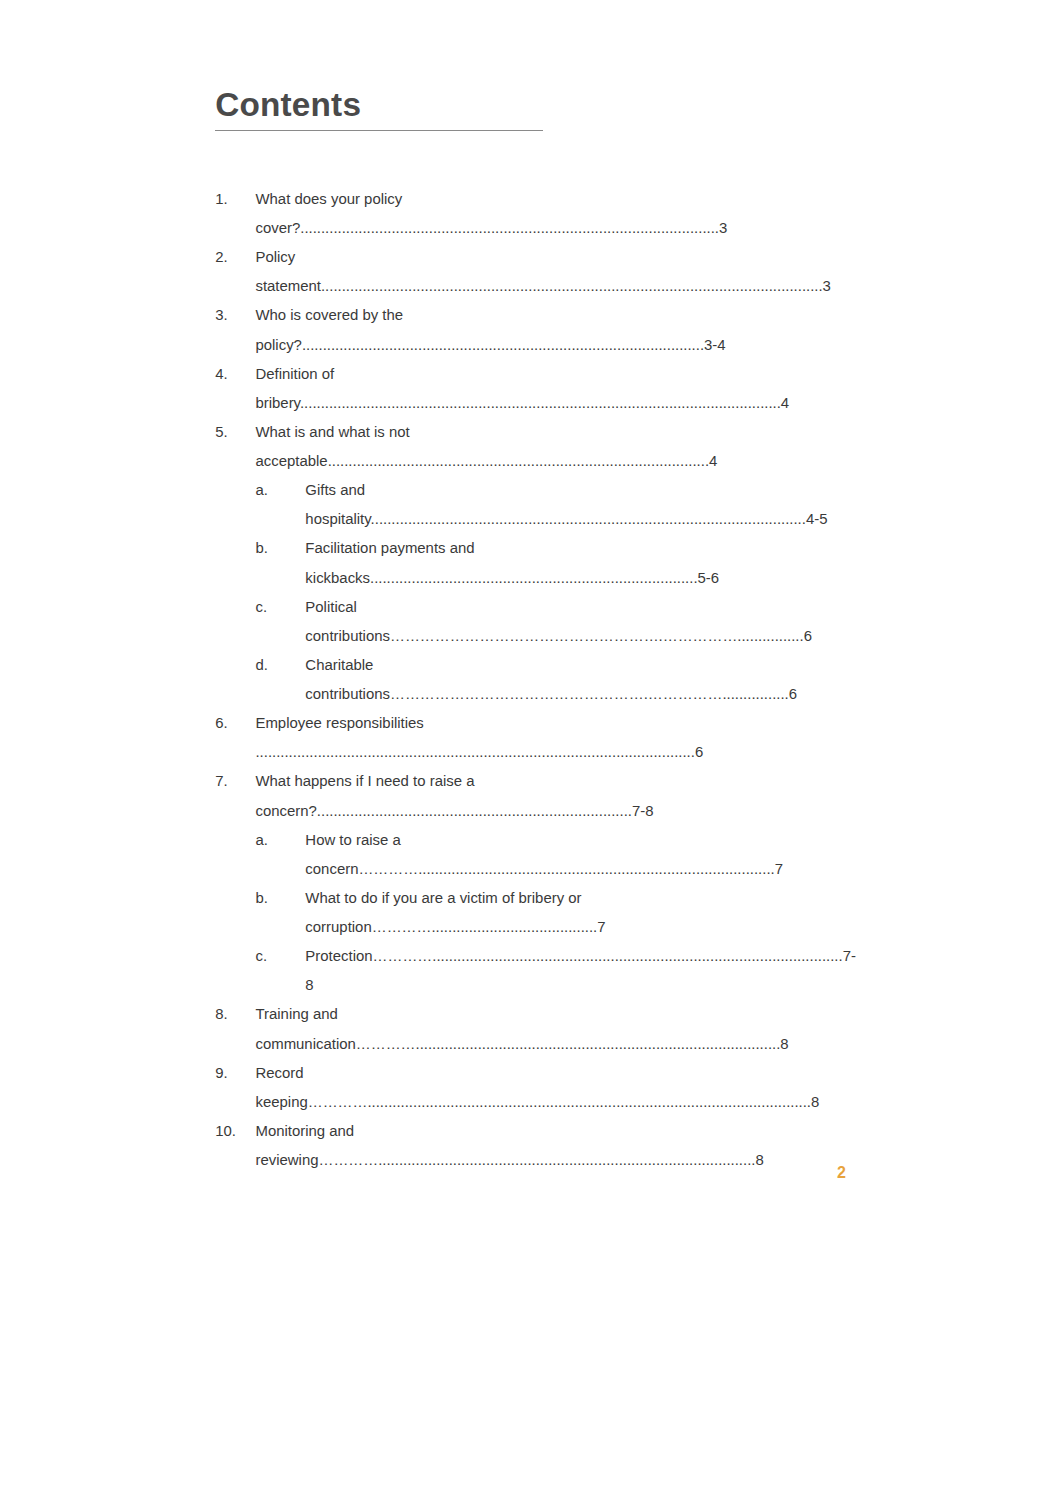Contents
1. What does your policy cover?.....................................................................................................3
2. Policy statement.........................................................................................................................3
3. Who is covered by the policy?.................................................................................................3-4
4. Definition of bribery....................................................................................................................4
5. What is and what is not acceptable............................................................................................4
a. Gifts and hospitality.........................................................................................................4-5
b. Facilitation payments and kickbacks...............................................................................5-6
c. Political contributions……………………………………………….……………................6
d. Charitable contributions…………………………………………….……………................6
6. Employee responsibilities ..........................................................................................................6
7. What happens if I need to raise a concern?............................................................................7-8
a. How to raise a concern…………......................................................................................7
b. What to do if you are a victim of bribery or corruption…………........................................7
c. Protection…………...................................................................................................7-8
8. Training and communication…………........................................................................................8
9. Record keeping…………...........................................................................................................8
10. Monitoring and reviewing…………...........................................................................................8
2